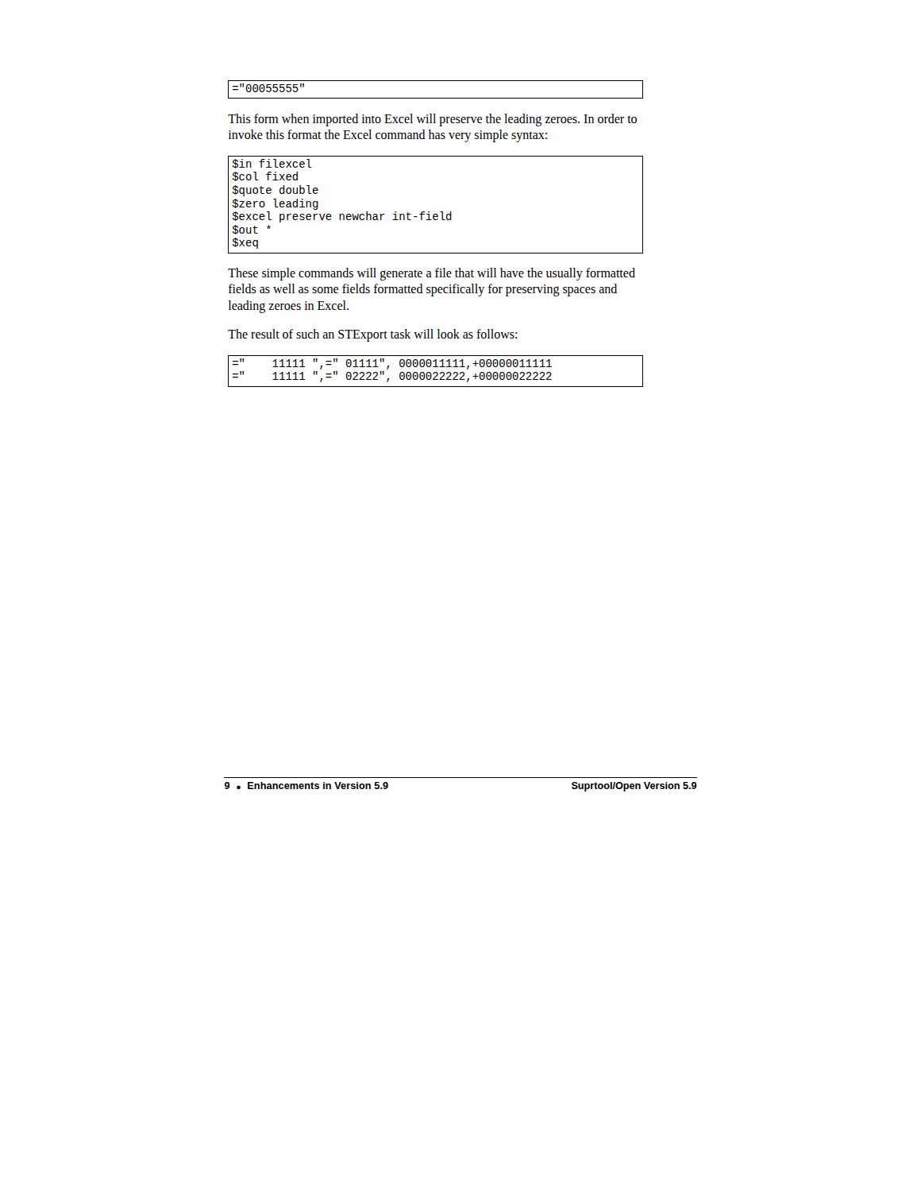="00055555"
This form when imported into Excel will preserve the leading zeroes. In order to invoke this format the Excel command has very simple syntax:
$in filexcel
$col fixed
$quote double
$zero leading
$excel preserve newchar int-field
$out *
$xeq
These simple commands will generate a file that will have the usually formatted fields as well as some fields formatted specifically for preserving spaces and leading zeroes in Excel.
The result of such an STExport task will look as follows:
="    11111 ",=" 01111", 0000011111,+00000011111
="    11111 ",=" 02222", 0000022222,+00000022222
9 ● Enhancements in Version 5.9 Suprtool/Open Version 5.9